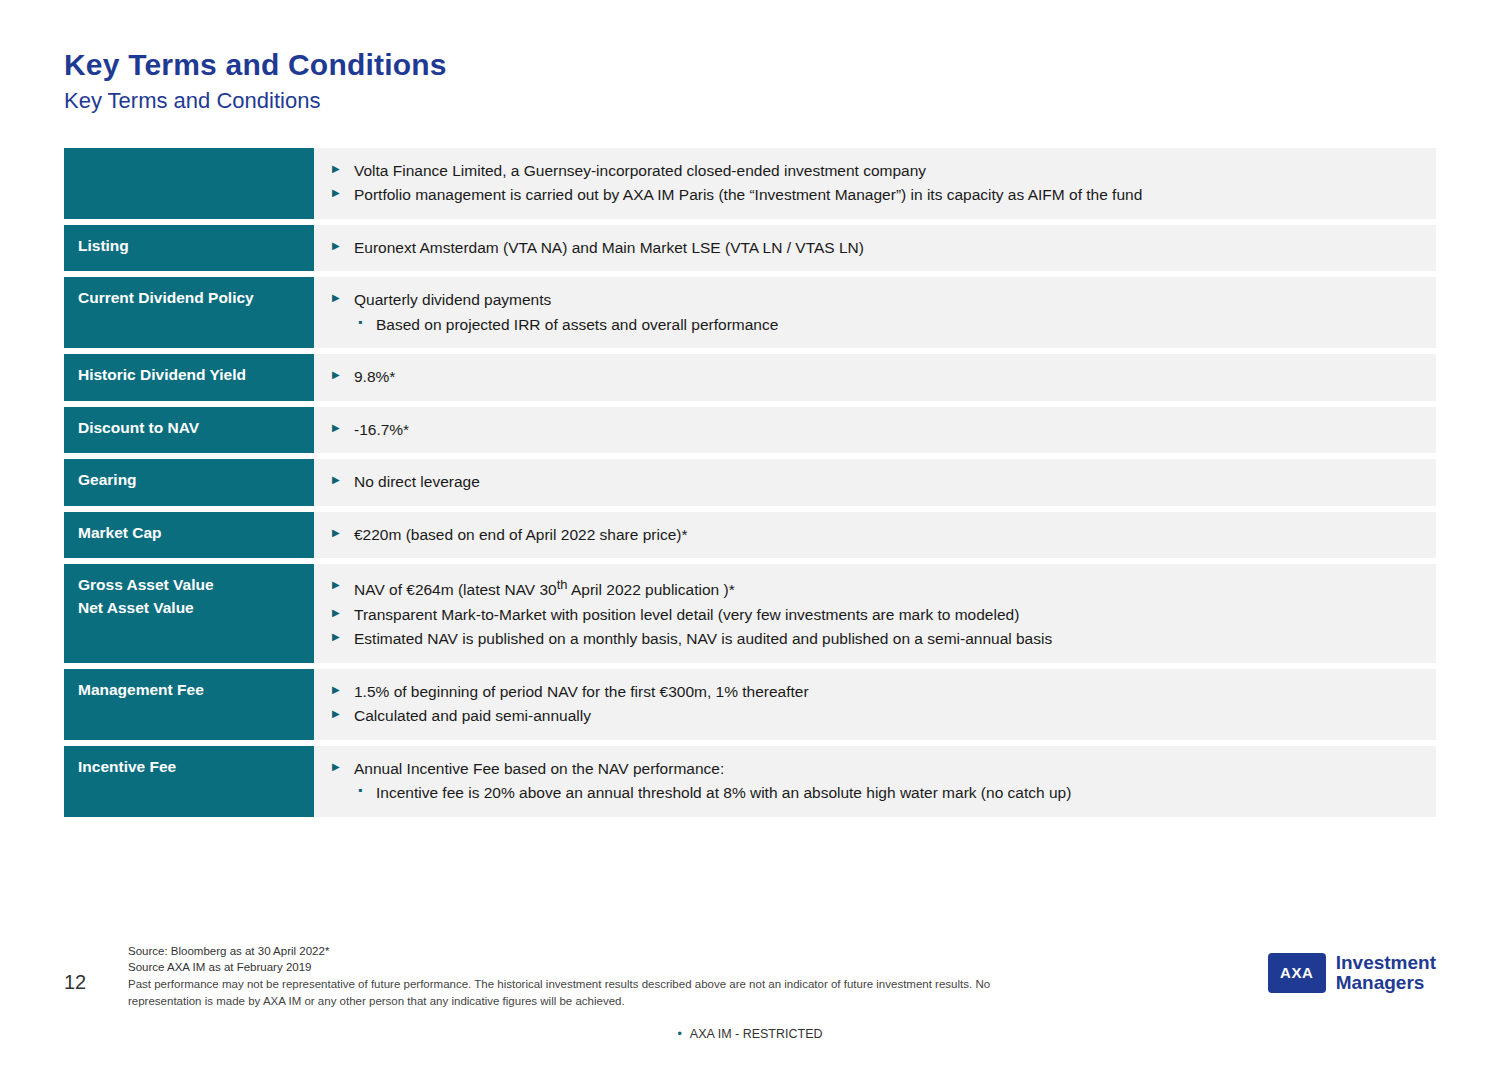Key Terms and Conditions
Key Terms and Conditions
| | Volta Finance Limited, a Guernsey-incorporated closed-ended investment company Portfolio management is carried out by AXA IM Paris (the “Investment Manager”) in its capacity as AIFM of the fund |
| Listing | Euronext Amsterdam (VTA NA) and Main Market LSE (VTA LN / VTAS LN) |
| Current Dividend Policy | Quarterly dividend payments Based on projected IRR of assets and overall performance |
| Historic Dividend Yield | 9.8%* |
| Discount to NAV | -16.7%* |
| Gearing | No direct leverage |
| Market Cap | €220m (based on end of April 2022 share price)* |
| Gross Asset Value Net Asset Value | NAV of €264m (latest NAV 30 th April 2022 publication )* Transparent Mark-to-Market with position level detail (very few investments are mark to modeled) Estimated NAV is published on a monthly basis, NAV is audited and published on a semi-annual basis |
| Management Fee | 1.5% of beginning of period NAV for the first €300m, 1% thereafter Calculated and paid semi-annually |
| Incentive Fee | Annual Incentive Fee based on the NAV performance: Incentive fee is 20% above an annual threshold at 8% with an absolute high water mark (no catch up) |
12
Source: Bloomberg as at 30 April 2022*
Source AXA IM as at February 2019
Past performance may not be representative of future performance. The historical investment results described above are not an indicator of future investment results. No representation is made by AXA IM or any other person that any indicative figures will be achieved.
Investment
Managers
•AXA IM - RESTRICTED